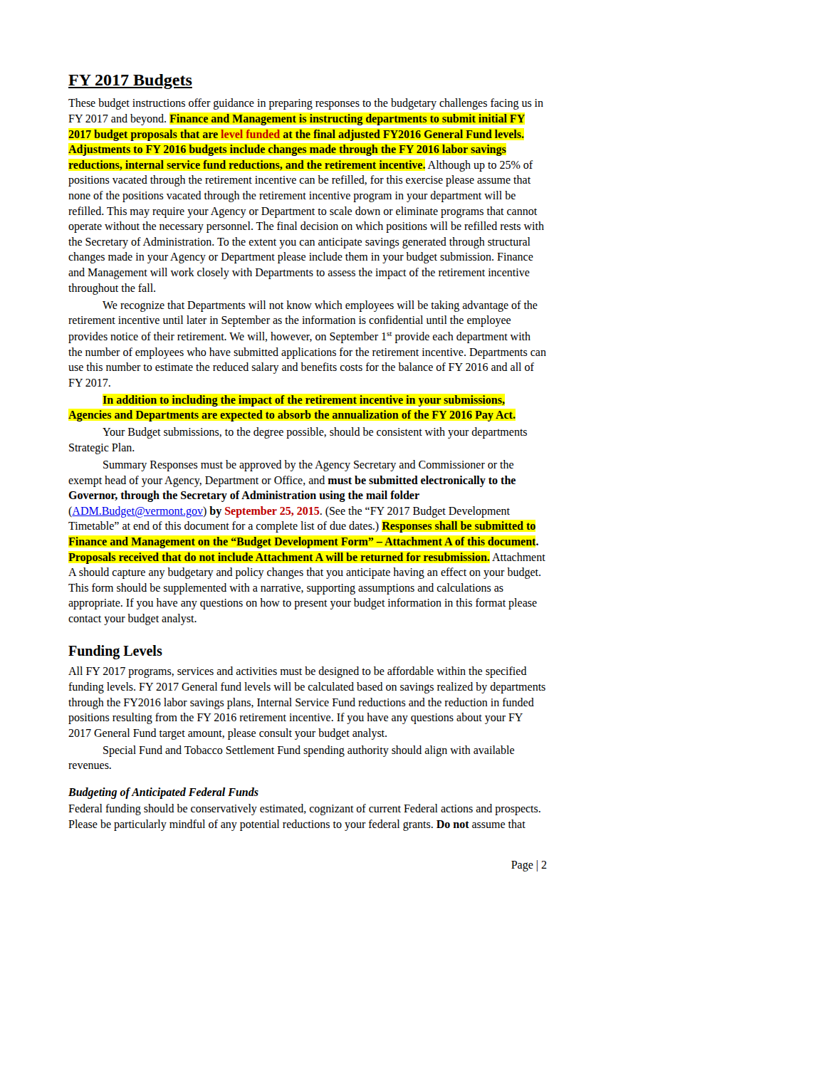FY 2017 Budgets
These budget instructions offer guidance in preparing responses to the budgetary challenges facing us in FY 2017 and beyond. Finance and Management is instructing departments to submit initial FY 2017 budget proposals that are level funded at the final adjusted FY2016 General Fund levels. Adjustments to FY 2016 budgets include changes made through the FY 2016 labor savings reductions, internal service fund reductions, and the retirement incentive. Although up to 25% of positions vacated through the retirement incentive can be refilled, for this exercise please assume that none of the positions vacated through the retirement incentive program in your department will be refilled. This may require your Agency or Department to scale down or eliminate programs that cannot operate without the necessary personnel. The final decision on which positions will be refilled rests with the Secretary of Administration. To the extent you can anticipate savings generated through structural changes made in your Agency or Department please include them in your budget submission. Finance and Management will work closely with Departments to assess the impact of the retirement incentive throughout the fall.
We recognize that Departments will not know which employees will be taking advantage of the retirement incentive until later in September as the information is confidential until the employee provides notice of their retirement. We will, however, on September 1st provide each department with the number of employees who have submitted applications for the retirement incentive. Departments can use this number to estimate the reduced salary and benefits costs for the balance of FY 2016 and all of FY 2017.
In addition to including the impact of the retirement incentive in your submissions, Agencies and Departments are expected to absorb the annualization of the FY 2016 Pay Act.
Your Budget submissions, to the degree possible, should be consistent with your departments Strategic Plan.
Summary Responses must be approved by the Agency Secretary and Commissioner or the exempt head of your Agency, Department or Office, and must be submitted electronically to the Governor, through the Secretary of Administration using the mail folder (ADM.Budget@vermont.gov) by September 25, 2015. (See the “FY 2017 Budget Development Timetable” at end of this document for a complete list of due dates.) Responses shall be submitted to Finance and Management on the “Budget Development Form” – Attachment A of this document. Proposals received that do not include Attachment A will be returned for resubmission. Attachment A should capture any budgetary and policy changes that you anticipate having an effect on your budget. This form should be supplemented with a narrative, supporting assumptions and calculations as appropriate. If you have any questions on how to present your budget information in this format please contact your budget analyst.
Funding Levels
All FY 2017 programs, services and activities must be designed to be affordable within the specified funding levels. FY 2017 General fund levels will be calculated based on savings realized by departments through the FY2016 labor savings plans, Internal Service Fund reductions and the reduction in funded positions resulting from the FY 2016 retirement incentive. If you have any questions about your FY 2017 General Fund target amount, please consult your budget analyst.
Special Fund and Tobacco Settlement Fund spending authority should align with available revenues.
Budgeting of Anticipated Federal Funds
Federal funding should be conservatively estimated, cognizant of current Federal actions and prospects. Please be particularly mindful of any potential reductions to your federal grants. Do not assume that
Page | 2